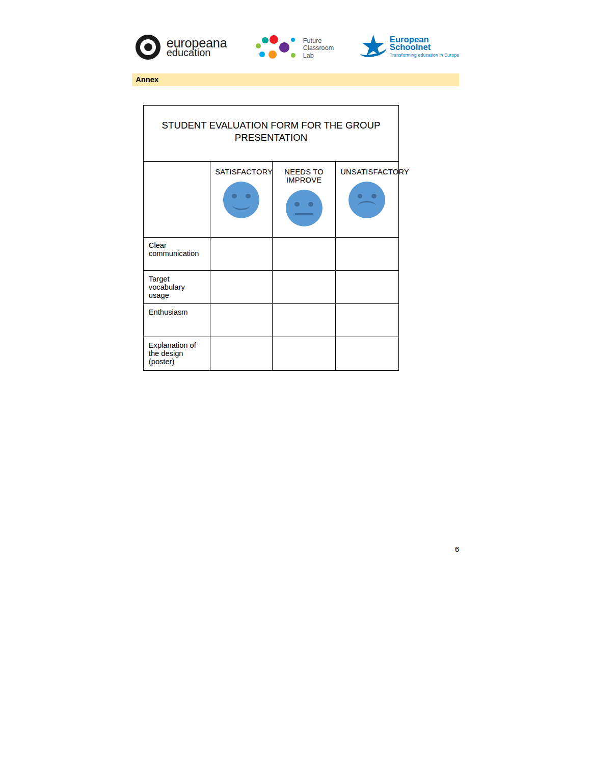europeana
education
Future
Classroom
Lab
European
Schoolnet
Transforming education in Europe
Annex
STUDENT EVALUATION FORM FOR THE GROUP PRESENTATION
| | SATISFACTORY | NEEDS TO IMPROVE | UNSATISFACTORY |
| Clear communication | | | |
| Target vocabulary usage | | | |
| Enthusiasm | | | |
| Explanation of the design (poster) | | | |
6